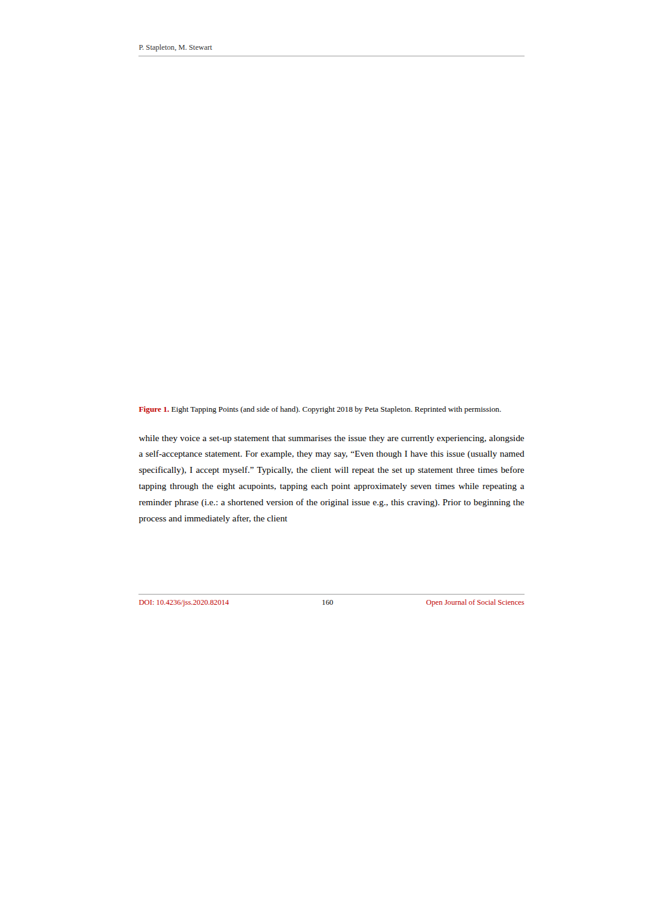P. Stapleton, M. Stewart
Figure 1. Eight Tapping Points (and side of hand). Copyright 2018 by Peta Stapleton. Reprinted with permission.
while they voice a set-up statement that summarises the issue they are currently experiencing, alongside a self-acceptance statement. For example, they may say, “Even though I have this issue (usually named specifically), I accept myself.” Typically, the client will repeat the set up statement three times before tapping through the eight acupoints, tapping each point approximately seven times while repeating a reminder phrase (i.e.: a shortened version of the original issue e.g., this craving). Prior to beginning the process and immediately after, the client
DOI: 10.4236/jss.2020.82014
160
Open Journal of Social Sciences